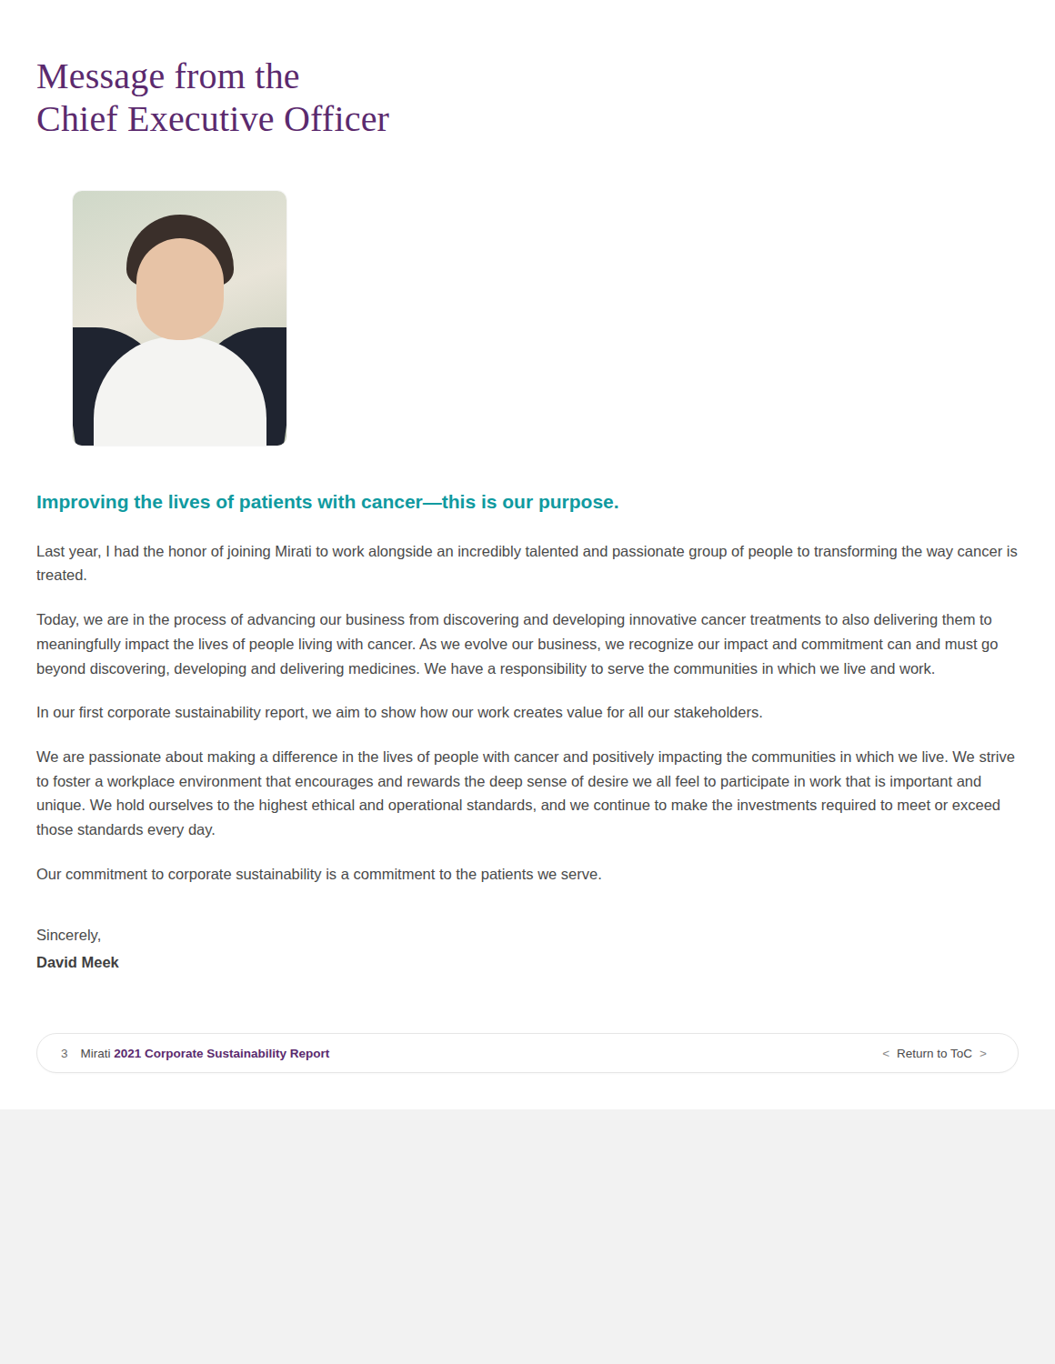Message from the
Chief Executive Officer
Improving the lives of patients with cancer—this is our purpose.
Last year, I had the honor of joining Mirati to work alongside an incredibly talented and passionate group of people to transforming the way cancer is treated.
Today, we are in the process of advancing our business from discovering and developing innovative cancer treatments to also delivering them to meaningfully impact the lives of people living with cancer. As we evolve our business, we recognize our impact and commitment can and must go beyond discovering, developing and delivering medicines. We have a responsibility to serve the communities in which we live and work.
In our first corporate sustainability report, we aim to show how our work creates value for all our stakeholders.
We are passionate about making a difference in the lives of people with cancer and positively impacting the communities in which we live. We strive to foster a workplace environment that encourages and rewards the deep sense of desire we all feel to participate in work that is important and unique. We hold ourselves to the highest ethical and operational standards, and we continue to make the investments required to meet or exceed those standards every day.
Our commitment to corporate sustainability is a commitment to the patients we serve.
Sincerely,
David Meek
3 Mirati 2021 Corporate Sustainability Report
<Return to ToC>